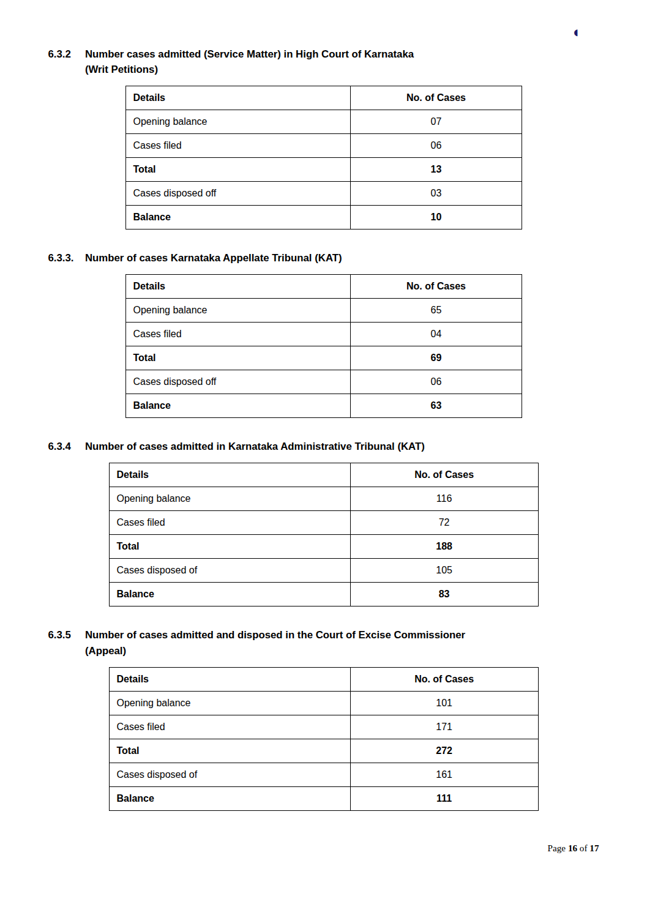◖
6.3.2 Number cases admitted (Service Matter) in High Court of Karnataka (Writ Petitions)
| Details | No. of Cases |
| --- | --- |
| Opening balance | 07 |
| Cases filed | 06 |
| Total | 13 |
| Cases disposed off | 03 |
| Balance | 10 |
6.3.3. Number of cases Karnataka Appellate Tribunal (KAT)
| Details | No. of Cases |
| --- | --- |
| Opening balance | 65 |
| Cases filed | 04 |
| Total | 69 |
| Cases disposed off | 06 |
| Balance | 63 |
6.3.4 Number of cases admitted in Karnataka Administrative Tribunal (KAT)
| Details | No. of Cases |
| --- | --- |
| Opening balance | 116 |
| Cases filed | 72 |
| Total | 188 |
| Cases disposed of | 105 |
| Balance | 83 |
6.3.5 Number of cases admitted and disposed in the Court of Excise Commissioner (Appeal)
| Details | No. of Cases |
| --- | --- |
| Opening balance | 101 |
| Cases filed | 171 |
| Total | 272 |
| Cases disposed of | 161 |
| Balance | 111 |
Page 16 of 17